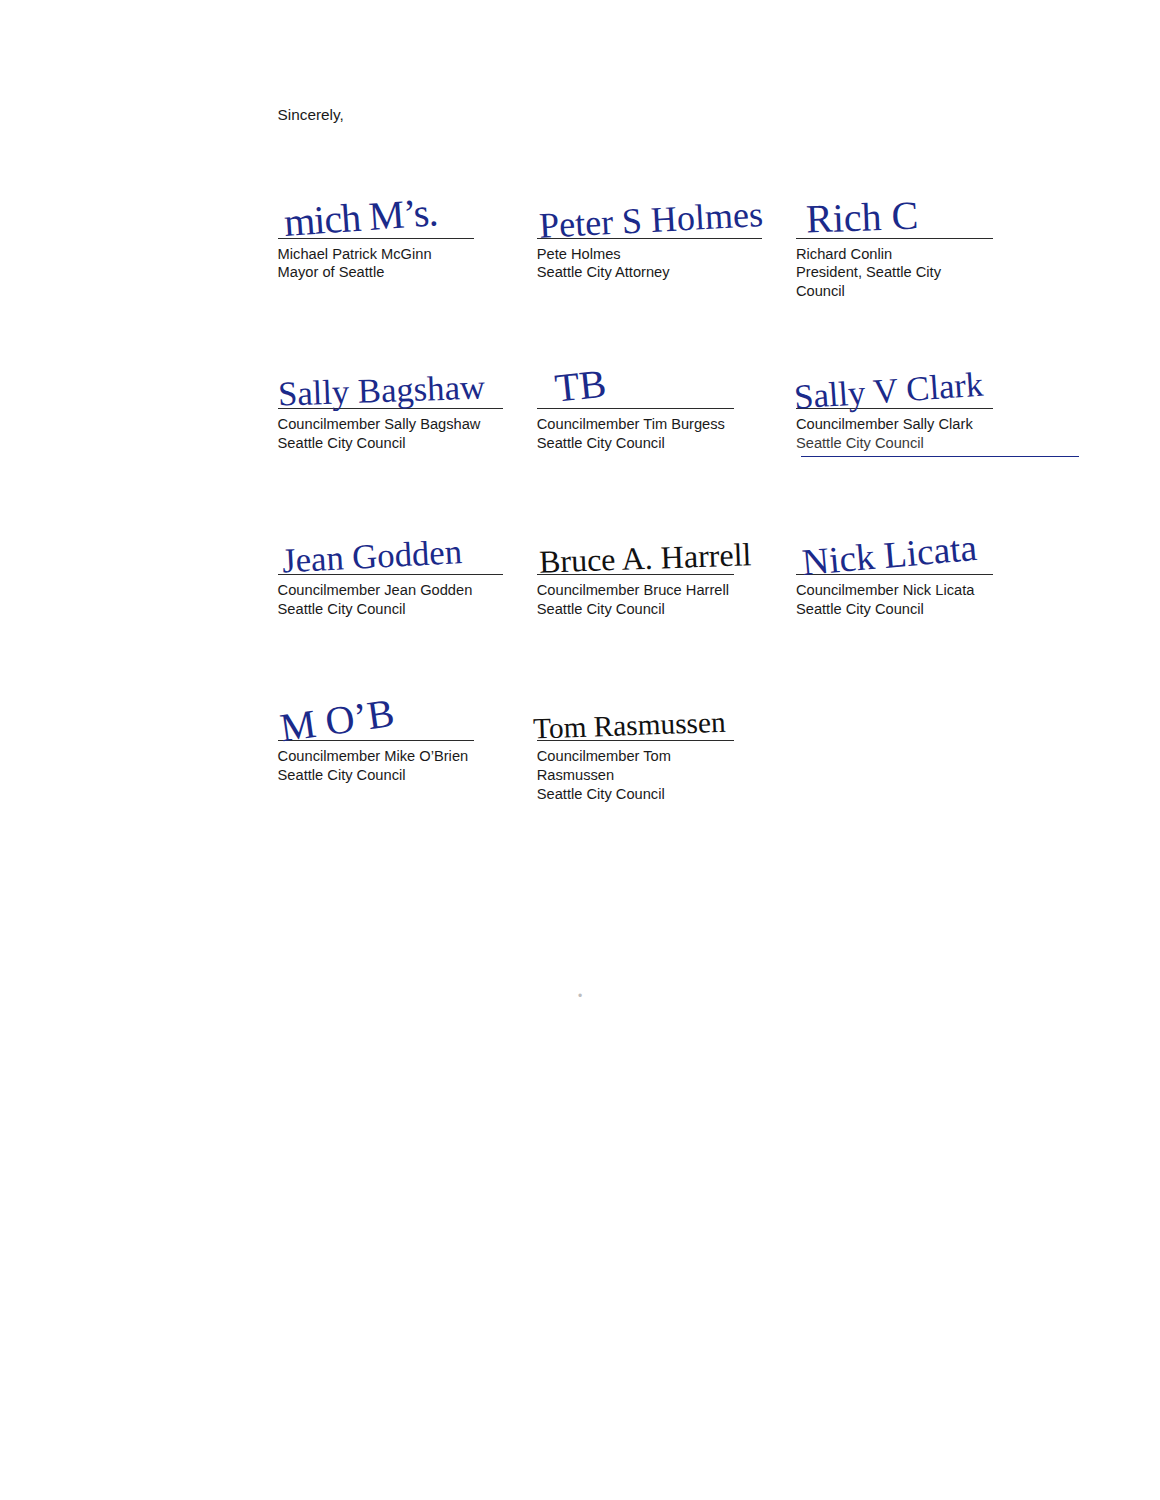Sincerely,
mich M’s.
Michael Patrick McGinn
Mayor of Seattle
Peter S Holmes
Pete Holmes
Seattle City Attorney
Rich C
Richard Conlin
President, Seattle City Council
Sally Bagshaw
Councilmember Sally Bagshaw
Seattle City Council
TB
Councilmember Tim Burgess
Seattle City Council
Sally V Clark
Councilmember Sally Clark
Seattle City Council
Jean Godden
Councilmember Jean Godden
Seattle City Council
Bruce A. Harrell
Councilmember Bruce Harrell
Seattle City Council
Nick Licata
Councilmember Nick Licata
Seattle City Council
M O’B
Councilmember Mike O’Brien
Seattle City Council
Tom Rasmussen
Councilmember Tom
Rasmussen
Seattle City Council
•